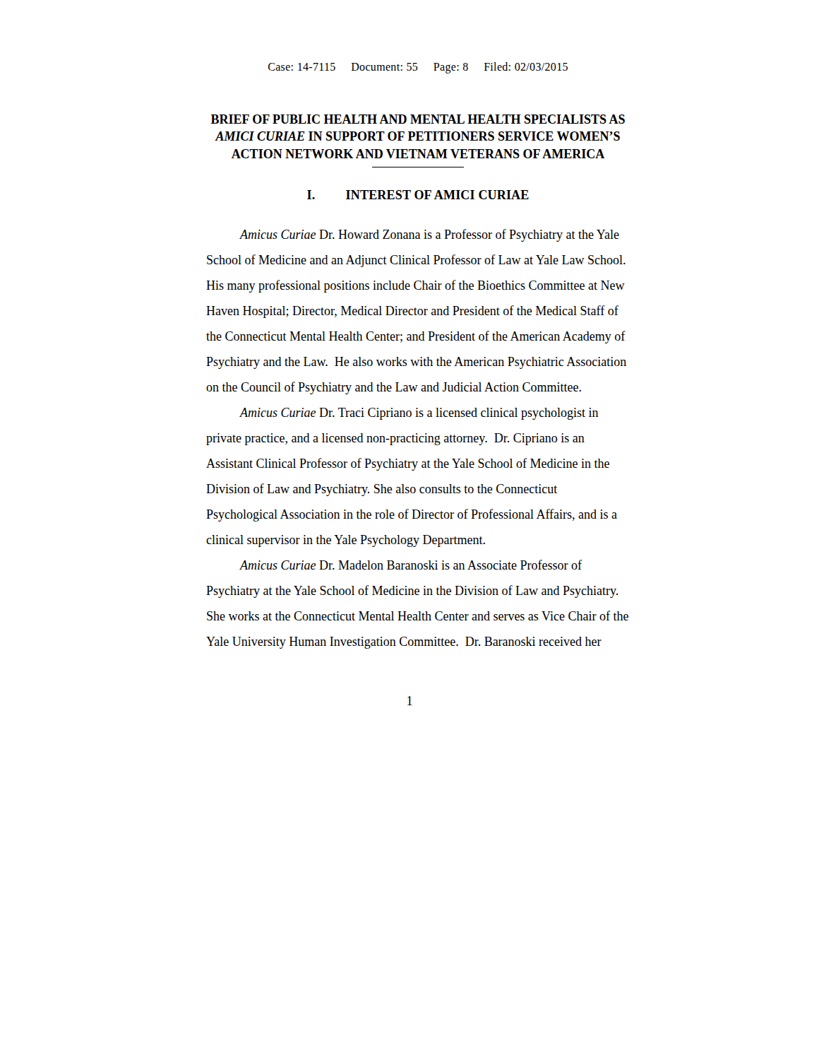Case: 14-7115 Document: 55 Page: 8 Filed: 02/03/2015
BRIEF OF PUBLIC HEALTH AND MENTAL HEALTH SPECIALISTS AS
AMICI CURIAE IN SUPPORT OF PETITIONERS SERVICE WOMEN’S
ACTION NETWORK AND VIETNAM VETERANS OF AMERICA
I. INTEREST OF AMICI CURIAE
Amicus Curiae Dr. Howard Zonana is a Professor of Psychiatry at the Yale School of Medicine and an Adjunct Clinical Professor of Law at Yale Law School. His many professional positions include Chair of the Bioethics Committee at New Haven Hospital; Director, Medical Director and President of the Medical Staff of the Connecticut Mental Health Center; and President of the American Academy of Psychiatry and the Law. He also works with the American Psychiatric Association on the Council of Psychiatry and the Law and Judicial Action Committee.
Amicus Curiae Dr. Traci Cipriano is a licensed clinical psychologist in private practice, and a licensed non-practicing attorney. Dr. Cipriano is an Assistant Clinical Professor of Psychiatry at the Yale School of Medicine in the Division of Law and Psychiatry. She also consults to the Connecticut Psychological Association in the role of Director of Professional Affairs, and is a clinical supervisor in the Yale Psychology Department.
Amicus Curiae Dr. Madelon Baranoski is an Associate Professor of Psychiatry at the Yale School of Medicine in the Division of Law and Psychiatry. She works at the Connecticut Mental Health Center and serves as Vice Chair of the Yale University Human Investigation Committee. Dr. Baranoski received her
1